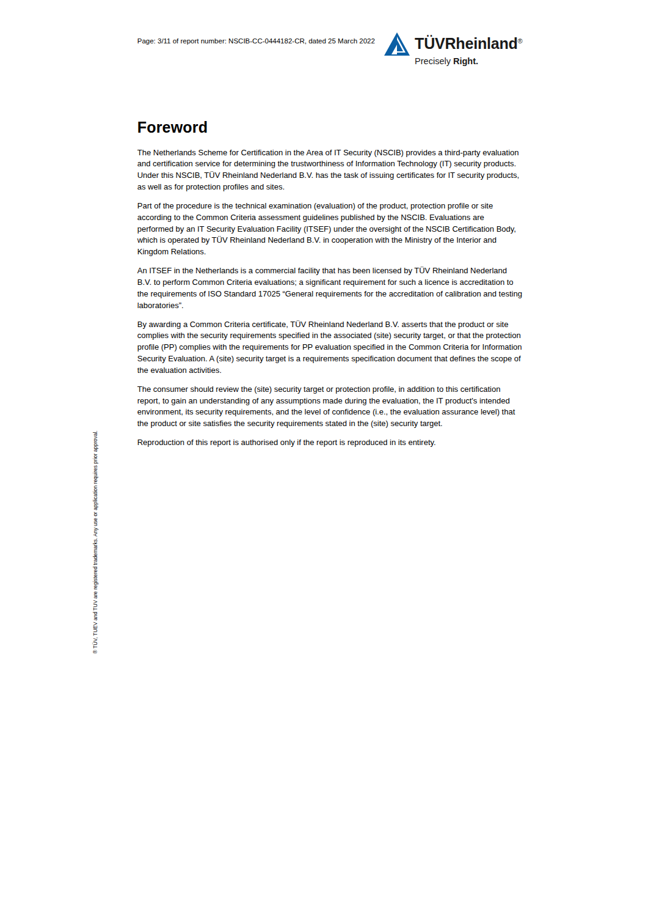Page: 3/11 of report number: NSCIB-CC-0444182-CR, dated 25 March 2022
TÜVRheinland®
Precisely Right.
Foreword
The Netherlands Scheme for Certification in the Area of IT Security (NSCIB) provides a third-party evaluation and certification service for determining the trustworthiness of Information Technology (IT) security products. Under this NSCIB, TÜV Rheinland Nederland B.V. has the task of issuing certificates for IT security products, as well as for protection profiles and sites.
Part of the procedure is the technical examination (evaluation) of the product, protection profile or site according to the Common Criteria assessment guidelines published by the NSCIB. Evaluations are performed by an IT Security Evaluation Facility (ITSEF) under the oversight of the NSCIB Certification Body, which is operated by TÜV Rheinland Nederland B.V. in cooperation with the Ministry of the Interior and Kingdom Relations.
An ITSEF in the Netherlands is a commercial facility that has been licensed by TÜV Rheinland Nederland B.V. to perform Common Criteria evaluations; a significant requirement for such a licence is accreditation to the requirements of ISO Standard 17025 “General requirements for the accreditation of calibration and testing laboratories”.
By awarding a Common Criteria certificate, TÜV Rheinland Nederland B.V. asserts that the product or site complies with the security requirements specified in the associated (site) security target, or that the protection profile (PP) complies with the requirements for PP evaluation specified in the Common Criteria for Information Security Evaluation. A (site) security target is a requirements specification document that defines the scope of the evaluation activities.
The consumer should review the (site) security target or protection profile, in addition to this certification report, to gain an understanding of any assumptions made during the evaluation, the IT product's intended environment, its security requirements, and the level of confidence (i.e., the evaluation assurance level) that the product or site satisfies the security requirements stated in the (site) security target.
Reproduction of this report is authorised only if the report is reproduced in its entirety.
® TÜV, TUEV and TUV are registered trademarks. Any use or application requires prior approval.